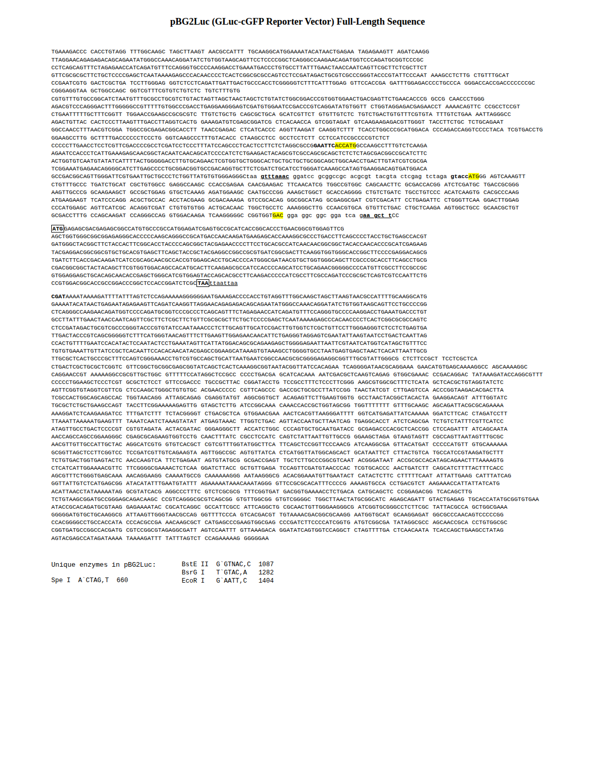pBG2Luc (GLuc-cGFP Reporter Vector) Full-Length Sequence
TGAAAGACCC CACCTGTAGG TTTGGCAAGC TAGCTTAAGT AACGCCATTT TGCAAGGCATGGAAAATACATAACTGAGAA TAGAGAAGTT AGATCAAGG TTAGGAACAGAGAGACAGCAGAATATGGGCCAAACAGGATATCTGTGGTAAGCAGTTCCTCCCCGGCTCAGGGCCAAGAACAGATGGTCCCAGATGCGGTCCCGC CCTCAGCAGTTTCTAGAGAACCATCAGATGTTTCCAGGGTGCCCCAAGGACCTGAAATGACCCTGTGCCTTATTTGAACTAACCAATCAGTTCGCTTCTCGCTTCT GTTCGCGCGCTTCTGCTCCCCGAGCTCAATAAAAGAGCCCACAACCCCTCACTCGGCGCGCCAGTCCTCCGATAGACTGCGTCGCCCGGGTACCCGTATTCCCAAT AAAGCCTCTTG CTGTTTGCAT CCGAATCGTG GACTCGCTGA TCCTTGGGAG GGTCTCCTCAGATTGATTGACTGCCCACCTCGGGGGTCTTTCATTTGGAG GTTCCACCGA GATTTGGAGACCCCTGCCCA GGGACCACCGACCCCCCCGC CGGGAGGTAA GCTGGCCAGC GGTCGTTTCGTGTCTGTCTC TGTCTTTGTG CGTGTTTGTGCCGGCATCTAATGTTTGCGCCTGCGTCTGTACTAGTTAGCTAACTAGCTCTGTATCTGGCGGACCCGTGGTGGAACTGACGAGTTCTGAACACCCG GCCG CAACCCTGGG AGACGTCCCAGGGACTTTGGGGGCCGTTTTTGTGGCCCGACCTGAGGAAGGGAGTCGATGTGGAATCCGACCCGTCAGGATATGTGGTT CTGGTAGGAGACGAGAACCT AAAACAGTTC CCGCCTCCGT CTGAATTTTTGCTTTCGGTT TGGAACCGAAGCCGCGCGTC TTGTCTGCTG CAGCGCTGCA GCATCGTTCT GTGTTGTCTC TGTCTGACTGTGTTTCGTGTA TTTGTCTGAA AATTAGGGCC AGACTGTTAC CACTCCCTTAAGTTTGACCTTAGGTCACTG GAAAGATGTCGAGCGGATCG CTCACAACCA GTCGGTAGAT GTCAAGAAGAGACGTTGGGT TACCTTCTGC TCTGCAGAAT GGCCAACCTTTAACGTCGGA TGGCCGCGAGACGGCACCTT TAACCGAGAC CTCATCACCC AGGTTAAGAT CAAGGTCTTT TCACCTGGCCCGCATGGACA CCCAGACCAGGTCCCCTACA TCGTGACCTG GGAAGCCTTG GCTTTTGACCCCCCTCCCTG GGTCAAGCCCTTTGTACACC CTAAGCCTCC GCCTCCTCTT CCTCCATCCGCCCCGTCTCT CCCCCTTGAACCTCCTCGTTCGACCCCGCCTCGATCCTCCCTTTATCCAGCCCTCACTCCTTCTCTAGGCGCCGGAATTC ACC ATGGCCAAGCCTTTGTCTCAAGA AGAATCCACCCTCATTGAAAGAGCAACGGCTACAATCAACAGCATCCCCATCTCTGAAGACTACAGCGTCGCCAGCGCAGCTCTCTCTAGCGACGGCCGCATCTTC ACTGGTGTCAATGTATATCATTTTACTGGGGGACCTTGTGCAGAACTCGTGGTGCTGGGCACTGCTGCTGCTGCGGCAGCTGGCAACCTGACTTGTATCGTCGCGA TCGGAAATGAGAACAGGGGCATCTTGAGCCCCTGCGGACGGTGCCGACAGGTGCTTCTCGATCTGCATCCTGGGATCAAAGCCATAGTGAAGGACAGTGATGGACA GCCGACGGCAGTTGGGATTCGTGAATTGCTGCCCTCTGGTTATGTGTGGGAGGGCtaa gtttaaac ggatcc gcggccgc acgcgt tacgta ctcgag tctaga gtacc ATGGG AGTCAAAGTT CTGTTTGCCC TGATCTGCAT CGCTGTGGCC GAGGCCAAGC CCACCGAGAA CAACGAAGAC TTCAACATCG TGGCCGTGGC CAGCAACTTC GCGACCACGG ATCTCGATGC TGACCGCGGG AAGTTGCCCG GCAAGAAGCT GCCGCTGGAG GTGCTCAAAG AGATGGAAGC CAATGCCCGG AAAGCTGGCT GCACCAGGGG CTGTCTGATC TGCCTGTCCC ACATCAAGTG CACGCCCAAG ATGAAGAAGT TCATCCCAGG ACGCTGCCAC ACCTACGAAG GCGACAAAGA GTCCGCACAG GGCGGCATAG GCGAGGCGAT CGTCGACATT CCTGAGATTC CTGGGTTCAA GGACTTGGAG CCCATGGAGC AGTTCATCGC ACAGGTCGAT CTGTGTGTGG ACTGCACAAC TGGCTGCCTC AAAGGGCTTG CCAACGTGCA GTGTTCTGAC CTGCTCAAGA AGTGGCTGCC GCAACGCTGT GCGACCTTTG CCAGCAAGAT CCAGGGCCAG GTGGACAAGA TCAAGGGGGC CGGTGGTGAC gga ggc ggc gga tca gaa gct t CC
ATGGAGAGCGACGAGAGCGGCCATGTGCCCGCCATGGAGATCGAGTGCCGCATCACCGGCACCCTGAACGGCGTGGAGTTCG AGCTGGTGGGCGGCGGAGAGGGCACCCCCAAGCAGGGCCGCATGACCAACAAGATGAAGAGCACCAAAGGCGCCCTGACCTTCAGCCCCTACCTGCTGAGCCACGT GATGGGCTACGGCTTCTACCACTTCGGCACCTACCCCAGCGGCTACGAGAACCCCTTCCTGCACGCCATCAACAACGGCGGCTACACCAACACCCGCATCGAGAAG TACGAGGACGGCGGCGTGCTGCACGTGAGCTTCAGCTACCGCTACGAGGCCGGCCGCGTGATCGGCGACTTCAAGGTGGTGGGCACCGGCTTCCCCGAGGACAGCG TGATCTTCACCGACAAGATCATCCGCAGCAACGCCACCGTGGAGCACCTGCACCCCATGGGCGATAACGTGCTGGTGGGCAGCTTCGCCCGCACCTTCAGCCTGCG CGACGGCGGCTACTACAGCTTCGTGGTGGACAGCCACATGCACTTCAAGAGCGCCATCCACCCCAGCATCCTGCAGAACGGGGGCCCCATGTTCGCCTTCCGCCGC GTGGAGGAGCTGCACAGCAACACCGAGCTGGGCATCGTGGAGTACCAGCACGCCTTCAAGACCCCCATCGCCTTCGCCAGATCCCGCGCTCAGTCGTCCAATTCTG CCGTGGACGGCACCGCCGGACCCGGCTCCACCGGATCTCGCTAA ttaattaa
CGATAAAATAAAAGATTTTATTTAGTCTCCAGAAAAAGGGGGGAATGAAAGACCCCACCTGTAGGTTTGGCAAGCTAGCTTAAGTAACGCCATTTTGCAAGGCATG GAAAATACATAACTGAGAATAGAGAAGTTCAGATCAAGGTTAGGAACAGAGAGACAGCAGAATATGGGCCAAACAGGATATCTGTGGTAAGCAGTTCCTGCCCCGG CTCAGGGCCAAGAACAGATGGTCCCCAGATGCGGTCCCGCCCTCAGCAGTTTCTAGAGAACCATCAGATGTTTCCAGGGTGCCCCAAGGACCTGAAATGACCCTGT GCCTTATTTGAACTAACCAATCAGTTCGCTTCTCGCTTCTGTTCGCGCGCTTCTGCTCCCCGAGCTCAATAAAAGAGCCCACAACCCCTCACTCGGCGCGCCAGTC CTCCGATAGACTGCGTCGCCCGGGTACCCGTGTATCCAATAAACCCTCTTGCAGTTGCATCCGACTTGTGGTCTCGCTGTTCCTTGGGAGGGTCTCCTCTGAGTGA TTGACTACCCGTCAGCGGGGGTCTTTCATGGGTAACAGTTTCTTGAAGTTGGAGAACAACATTCTGAGGGTAGGAGTCGAATATTAAGTAATCCTGACTCAATTAG CCACTGTTTTGAATCCACATACTCCAATACTCCTGAAATAGTTCATTATGGACAGCGCAGAAGAGCTGGGGAGAATTAATTCGTAATCATGGTCATAGCTGTTTCC TGTGTGAAATTGTTATCCGCTCACAATTCCACACAACATACGAGCCGGAAGCATAAAGTGTAAAGCCTGGGGTGCCTAATGAGTGAGCTAACTCACATTAATTGCG TTGCGCTCACTGCCCGCTTTCCAGTCGGGAAACCTGTCGTGCCAGCTGCATTAATGAATCGGCCAACGCGCGGGGAGAGGCGGTTTGCGTATTGGGCG CTCTTCCGCT TCCTCGCTCA CTGACTCGCTGCGCTCGGTC GTTCGGCTGCGGCGAGCGGTATCAGCTCACTCAAAGGCGGTAATACGGTTATCCACAGAA TCAGGGGATAACGCAGGAAA GAACATGTGAGCAAAAGGCC AGCAAAAGGC CAGGAACCGT AAAAAGGCCGCGTTGCTGGC GTTTTTCCATAGGCTCCGCC CCCCTGACGA GCATCACAAA AATCGACGCTCAAGTCAGAG GTGGCGAAAC CCGACAGGAC TATAAAGATACCAGGCGTTT CCCCCTGGAAGCTCCCTCGT GCGCTCTCCT GTTCCGACCC TGCCGCTTAC CGGATACCTG TCCGCCTTTCTCCCTTCGGG AAGCGTGGCGCTTTCTCATA GCTCACGCTGTAGGTATCTC AGTTCGGTGTAGGTCGTTCG CTCCAAGCTGGGCTGTGTGC ACGAACCCCC CGTTCAGCCC GACCGCTGCGCCTTATCCGG TAACTATCGT CTTGAGTCCA ACCCGGTAAGACACGACTTA TCGCCACTGGCAGCAGCCAC TGGTAACAGG ATTAGCAGAG CGAGGTATGT AGGCGGTGCT ACAGAGTTCTTGAAGTGGTG GCCTAACTACGGCTACACTA GAAGGACAGT ATTTGGTATC TGCGCTCTGCTGAAGCCAGT TACCTTCGGAAAAAGAGTTG GTAGCTCTTG ATCCGGCAAA CAAACCACCGCTGGTAGCGG TGGTTTTTTT GTTTGCAAGC AGCAGATTACGCGCAGAAAA AAAGGATCTCAAGAAGATCC TTTGATCTTT TCTACGGGGT CTGACGCTCA GTGGAACGAA AACTCACGTTAAGGGATTTT GGTCATGAGATTATCAAAAA GGATCTTCAC CTAGATCCTT TTAAATTAAAAATGAAGTTT TAAATCAATCTAAAGTATAT ATGAGTAAAC TTGGTCTGAC AGTTACCAATGCTTAATCAG TGAGGCACCT ATCTCAGCGA TCTGTCTATTTCGTTCATCC ATAGTTGCCTGACTCCCCGT CGTGTAGATA ACTACGATAC GGGAGGGCTT ACCATCTGGC CCCAGTGCTGCAATGATACC GCGAGACCCACGCTCACCGG CTCCAGATTT ATCAGCAATA AACCAGCCAGCCGGAAGGGC CGAGCGCAGAAGTGGTCCTG CAACTTTATC CGCCTCCATC CAGTCTATTAATTGTTGCCG GGAAGCTAGA GTAAGTAGTT CGCCAGTTAATAGTTTGCGC AACGTTGTTGCCATTGCTAC AGGCATCGTG GTGTCACGCT CGTCGTTTGGTATGGCTTCA TTCAGCTCCGGTTCCCAACG ATCAAGGCGA GTTACATGAT CCCCCATGTT GTGCAAAAAA GCGGTTAGCTCCTTCGGTCC TCCGATCGTTGTCAGAAGTA AGTTGGCCGC AGTGTTATCA CTCATGGTTATGGCAGCACT GCATAATTCT CTTACTGTCA TGCCATCCGTAAGATGCTTT TCTGTGACTGGTGAGTACTC AACCAAGTCA TTCTGAGAAT AGTGTATGCG GCGACCGAGT TGCTCTTGCCCGGCGTCAAT ACGGGATAAT ACCGCGCCACATAGCAGAACTTTAAAAGTG CTCATCATTGGAAAACGTTC TTCGGGGCGAAAACTCTCAA GGATCTTACC GCTGTTGAGA TCCAGTTCGATGTAACCCAC TCGTGCACCC AACTGATCTT CAGCATCTTTTACTTTCACC AGCGTTTCTGGGTGAGCAAA AACAGGAAGG CAAAATGCCG CAAAAAAGGG AATAAGGGCG ACACGGAAATGTTGAATACT CATACTCTTC CTTTTTCAAT ATTATTGAAG CATTTATCAG GGTTATTGTCTCATGAGCGG ATACATATTTGAATGTATTT AGAAAAATAAACAAATAGGG GTTCCGCGCACATTTCCCCG AAAAGTGCCA CCTGACGTCT AAGAAACCATTATTATCATG ACATTAACCTATAAAAATAG GCGTATCACG AGGCCCTTTC GTCTCGCGCG TTTCGGTGAT GACGGTGAAAACCTCTGACA CATGCAGCTC CCGGAGACGG TCACAGCTTG TCTGTAAGCGGATGCCGGGAGCAGACAAGC CCGTCAGGGCGCGTCAGCGG GTGTTGGCGG GTGTCGGGGC TGGCTTAACTATGCGGCATC AGAGCAGATT GTACTGAGAG TGCACCATATGCGGTGTGAA ATACCGCACAGATGCGTAAG GAGAAAATAC CGCATCAGGC GCCATTCGCC ATTCAGGCTG CGCAACTGTTGGGAAGGGCG ATCGGTGCGGGCCTCTTCGC TATTACGCCA GCTGGCGAAA GGGGGATGTGCTGCAAGGCG ATTAAGTTGGGTAACGCCAG GGTTTTCCCA GTCACGACGT TGTAAAACGACGGCGCAAGG AATGGTGCAT GCAAGGAGAT GGCGCCCAACAGTCCCCCGG CCACGGGGCCTGCCACCATA CCCACGCCGA AACAAGCGCT CATGAGCCCGAAGTGGCGAG CCCGATCTTCCCCATCGGTG ATGTCGGCGA TATAGGCGCC AGCAACCGCA CCTGTGGCGC CGGTGATGCCGGCCACGATG CGTCCGGCGTAGAGGCGATT AGTCCAATTT GTTAAAGACA GGATATCAGTGGTCCAGGCT CTAGTTTTGA CTCAACAATA TCACCAGCTGAAGCCTATAG AGTACGAGCCATAGATAAAA TAAAAGATTT TATTTAGTCT CCAGAAAAAG GGGGGAA
Unique enzymes in pBG2Luc:
| Spe I | A`CTAG,T | 660 |
| BstE II | G`GTNAC,C | 1087 |
| BsrG I | T`GTAC,A | 1282 |
| EcoR I | G`AATT,C | 1404 |